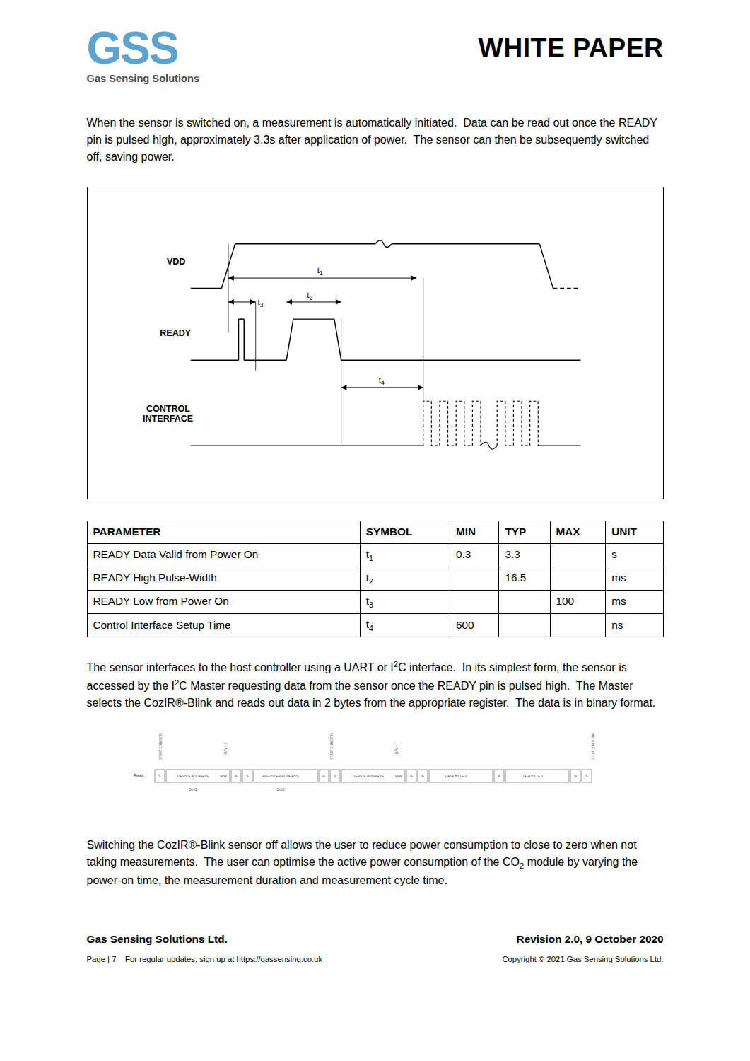GSS
Gas Sensing Solutions
WHITE PAPER
When the sensor is switched on, a measurement is automatically initiated. Data can be read out once the READY pin is pulsed high, approximately 3.3s after application of power. The sensor can then be subsequently switched off, saving power.
VDD t1 t3 t2 READY t4 CONTROL INTERFACE
| PARAMETER | SYMBOL | MIN | TYP | MAX | UNIT |
| --- | --- | --- | --- | --- | --- |
| READY Data Valid from Power On | t 1 | 0.3 | 3.3 | | s |
| READY High Pulse-Width | t 2 | | 16.5 | | ms |
| READY Low from Power On | t 3 | | | 100 | ms |
| Control Interface Setup Time | t 4 | 600 | | | ns |
The sensor interfaces to the host controller using a UART or I2C interface. In its simplest form, the sensor is accessed by the I2C Master requesting data from the sensor once the READY pin is pulsed high. The Master selects the CozIR®-Blink and reads out data in 2 bytes from the appropriate register. The data is in binary format.
START CONDITION START CONDITION STOP CONDITION R/W = 0 R/W = 1 Read S DEVICE ADDRESS R/W A S REGISTER ADDRESS A S DEVICE ADDRESS R/W A A DATA BYTE 0 A DATA BYTE 1 N S 0x41 0x02
Switching the CozIR®-Blink sensor off allows the user to reduce power consumption to close to zero when not taking measurements. The user can optimise the active power consumption of the CO2 module by varying the power-on time, the measurement duration and measurement cycle time.
Gas Sensing Solutions Ltd. Revision 2.0, 9 October 2020
Page | 7 For regular updates, sign up at https://gassensing.co.uk Copyright © 2021 Gas Sensing Solutions Ltd.